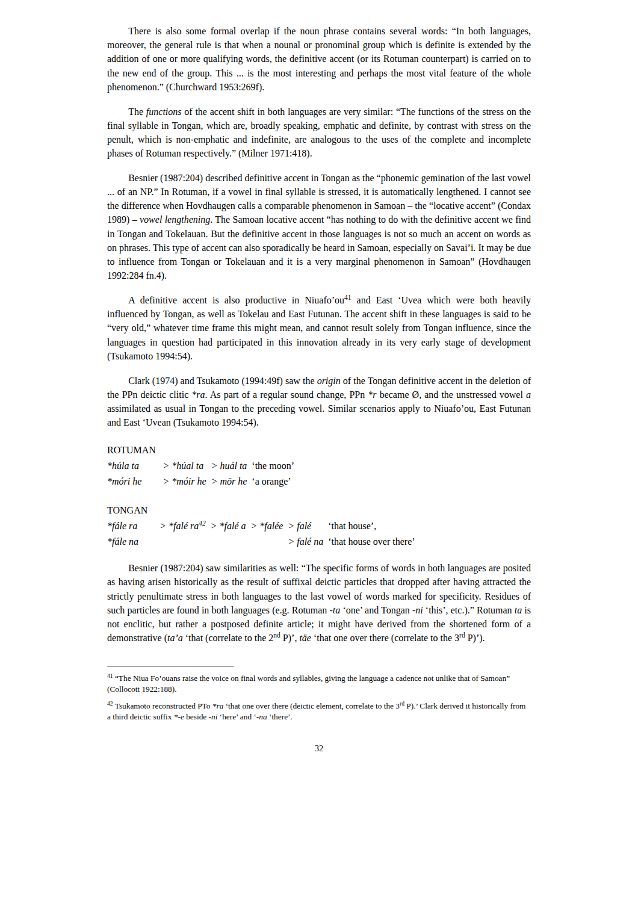There is also some formal overlap if the noun phrase contains several words: “In both languages, moreover, the general rule is that when a nounal or pronominal group which is definite is extended by the addition of one or more qualifying words, the definitive accent (or its Rotuman counterpart) is carried on to the new end of the group. This ... is the most interesting and perhaps the most vital feature of the whole phenomenon.” (Churchward 1953:269f).
The functions of the accent shift in both languages are very similar: “The functions of the stress on the final syllable in Tongan, which are, broadly speaking, emphatic and definite, by contrast with stress on the penult, which is non-emphatic and indefinite, are analogous to the uses of the complete and incomplete phases of Rotuman respectively.” (Milner 1971:418).
Besnier (1987:204) described definitive accent in Tongan as the “phonemic gemination of the last vowel ... of an NP.” In Rotuman, if a vowel in final syllable is stressed, it is automatically lengthened. I cannot see the difference when Hovdhaugen calls a comparable phenomenon in Samoan – the “locative accent” (Condax 1989) – vowel lengthening. The Samoan locative accent “has nothing to do with the definitive accent we find in Tongan and Tokelauan. But the definitive accent in those languages is not so much an accent on words as on phrases. This type of accent can also sporadically be heard in Samoan, especially on Savai’i. It may be due to influence from Tongan or Tokelauan and it is a very marginal phenomenon in Samoan” (Hovdhaugen 1992:284 fn.4).
A definitive accent is also productive in Niuafo’ou41 and East ‘Uvea which were both heavily influenced by Tongan, as well as Tokelau and East Futunan. The accent shift in these languages is said to be “very old,” whatever time frame this might mean, and cannot result solely from Tongan influence, since the languages in question had participated in this innovation already in its very early stage of development (Tsukamoto 1994:54).
Clark (1974) and Tsukamoto (1994:49f) saw the origin of the Tongan definitive accent in the deletion of the PPn deictic clitic *ra. As part of a regular sound change, PPn *r became Ø, and the unstressed vowel a assimilated as usual in Tongan to the preceding vowel. Similar scenarios apply to Niuafo’ou, East Futunan and East ‘Uvean (Tsukamoto 1994:54).
Rotuman
| *húla ta | > *húal ta | > huál ta | ‘the moon’ |
| *móri he | > *móir he | > mör he | ‘a orange’ |
Tongan
| *fále ra | > *falé ra 42 | > *falé a | > *falée | > falé | ‘that house’, |
| *fále na | | | | > falé na | ‘that house over there’ |
Besnier (1987:204) saw similarities as well: “The specific forms of words in both languages are posited as having arisen historically as the result of suffixal deictic particles that dropped after having attracted the strictly penultimate stress in both languages to the last vowel of words marked for specificity. Residues of such particles are found in both languages (e.g. Rotuman -ta ‘one’ and Tongan -ni ‘this’, etc.).” Rotuman ta is not enclitic, but rather a postposed definite article; it might have derived from the shortened form of a demonstrative (ta’a ‘that (correlate to the 2nd P)’, täe ‘that one over there (correlate to the 3rd P)’).
41 “The Niua Fo’ouans raise the voice on final words and syllables, giving the language a cadence not unlike that of Samoan” (Collocott 1922:188).
42 Tsukamoto reconstructed PTo *ra ‘that one over there (deictic element, correlate to the 3rd P).’ Clark derived it historically from a third deictic suffix *-e beside -ni ‘here’ and ‘-na ‘there’.
32